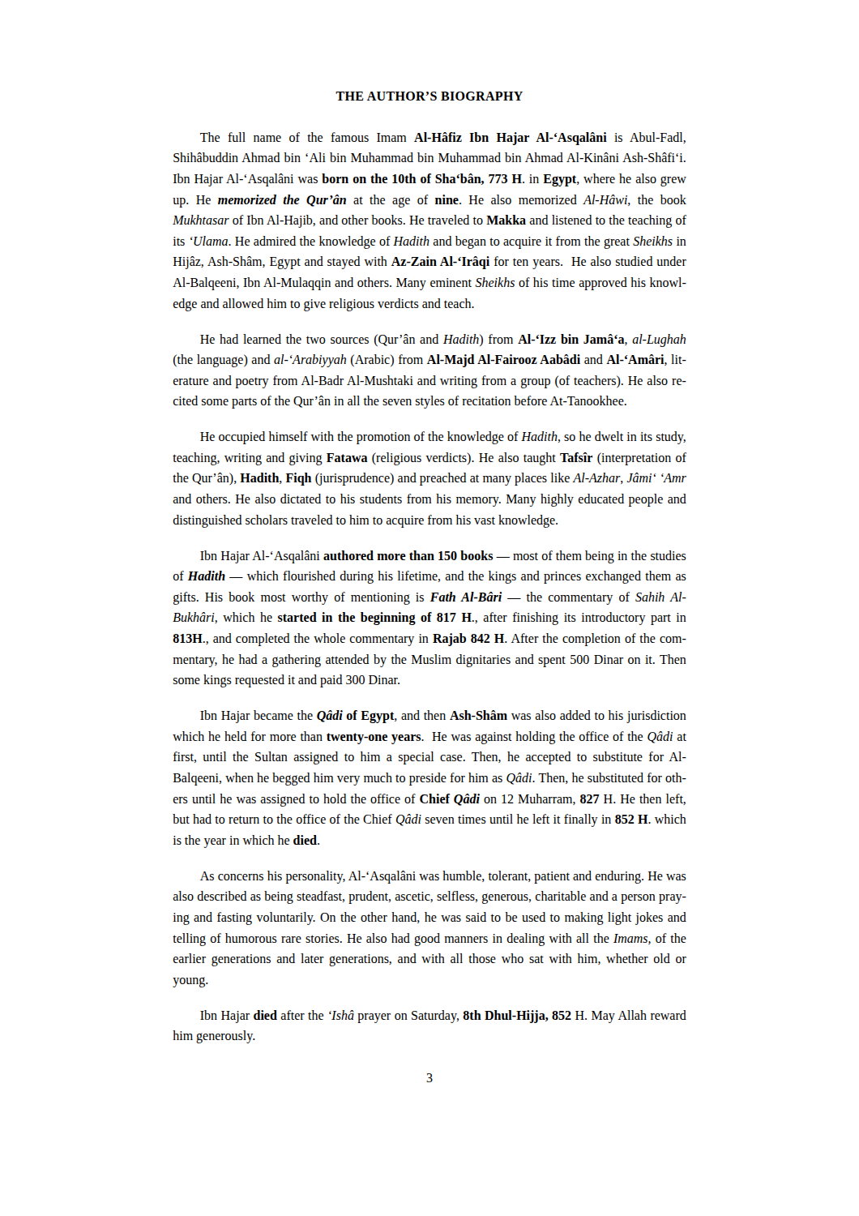The Author’s Biography
The full name of the famous Imam Al-Hâfiz Ibn Hajar Al-‘Asqalâni is Abul-Fadl, Shihâbuddin Ahmad bin ‘Ali bin Muhammad bin Muhammad bin Ahmad Al-Kinâni Ash-Shâfi‘i. Ibn Hajar Al-‘Asqalâni was born on the 10th of Sha‘bân, 773 H. in Egypt, where he also grew up. He memorized the Qur’ân at the age of nine. He also memorized Al-Hâwi, the book Mukhtasar of Ibn Al-Hajib, and other books. He traveled to Makka and listened to the teaching of its ‘Ulama. He admired the knowledge of Hadith and began to acquire it from the great Sheikhs in Hijâz, Ash-Shâm, Egypt and stayed with Az-Zain Al-‘Irâqi for ten years. He also studied under Al-Balqeeni, Ibn Al-Mulaqqin and others. Many eminent Sheikhs of his time approved his knowledge and allowed him to give religious verdicts and teach.
He had learned the two sources (Qur’ân and Hadith) from Al-‘Izz bin Jamâ‘a, al-Lughah (the language) and al-‘Arabiyyah (Arabic) from Al-Majd Al-Fairooz Aabâdi and Al-‘Amâri, literature and poetry from Al-Badr Al-Mushtaki and writing from a group (of teachers). He also recited some parts of the Qur’ân in all the seven styles of recitation before At-Tanookhee.
He occupied himself with the promotion of the knowledge of Hadith, so he dwelt in its study, teaching, writing and giving Fatawa (religious verdicts). He also taught Tafsîr (interpretation of the Qur’ân), Hadith, Fiqh (jurisprudence) and preached at many places like Al-Azhar, Jâmi‘ ‘Amr and others. He also dictated to his students from his memory. Many highly educated people and distinguished scholars traveled to him to acquire from his vast knowledge.
Ibn Hajar Al-‘Asqalâni authored more than 150 books — most of them being in the studies of Hadith — which flourished during his lifetime, and the kings and princes exchanged them as gifts. His book most worthy of mentioning is Fath Al-Bâri — the commentary of Sahih Al-Bukhâri, which he started in the beginning of 817 H., after finishing its introductory part in 813H., and completed the whole commentary in Rajab 842 H. After the completion of the commentary, he had a gathering attended by the Muslim dignitaries and spent 500 Dinar on it. Then some kings requested it and paid 300 Dinar.
Ibn Hajar became the Qâdi of Egypt, and then Ash-Shâm was also added to his jurisdiction which he held for more than twenty-one years. He was against holding the office of the Qâdi at first, until the Sultan assigned to him a special case. Then, he accepted to substitute for Al-Balqeeni, when he begged him very much to preside for him as Qâdi. Then, he substituted for others until he was assigned to hold the office of Chief Qâdi on 12 Muharram, 827 H. He then left, but had to return to the office of the Chief Qâdi seven times until he left it finally in 852 H. which is the year in which he died.
As concerns his personality, Al-‘Asqalâni was humble, tolerant, patient and enduring. He was also described as being steadfast, prudent, ascetic, selfless, generous, charitable and a person praying and fasting voluntarily. On the other hand, he was said to be used to making light jokes and telling of humorous rare stories. He also had good manners in dealing with all the Imams, of the earlier generations and later generations, and with all those who sat with him, whether old or young.
Ibn Hajar died after the ‘Ishâ prayer on Saturday, 8th Dhul-Hijja, 852 H. May Allah reward him generously.
3